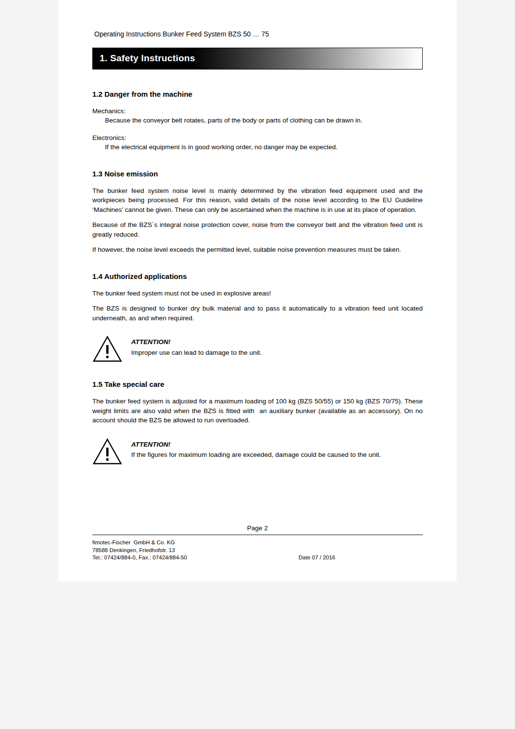Operating Instructions Bunker Feed System BZS 50 … 75
1. Safety Instructions
1.2 Danger from the machine
Mechanics:
Because the conveyor belt rotates, parts of the body or parts of clothing can be drawn in.
Electronics:
If the electrical equipment is in good working order, no danger may be expected.
1.3 Noise emission
The bunker feed system noise level is mainly determined by the vibration feed equipment used and the workpieces being processed. For this reason, valid details of the noise level according to the EU Guideline ‘Machines’ cannot be given. These can only be ascertained when the machine is in use at its place of operation.
Because of the BZS´s integral noise protection cover, noise from the conveyor belt and the vibration feed unit is greatly reduced.
If however, the noise level exceeds the permitted level, suitable noise prevention measures must be taken.
1.4 Authorized applications
The bunker feed system must not be used in explosive areas!
The BZS is designed to bunker dry bulk material and to pass it automatically to a vibration feed unit located underneath, as and when required.
ATTENTION!
Improper use can lead to damage to the unit.
1.5 Take special care
The bunker feed system is adjusted for a maximum loading of 100 kg (BZS 50/55) or 150 kg (BZS 70/75). These weight limits are also valid when the BZS is fitted with an auxiliary bunker (available as an accessory). On no account should the BZS be allowed to run overloaded.
ATTENTION!
If the figures for maximum loading are exceeded, damage could be caused to the unit.
Page 2
fimotec-Fischer GmbH & Co. KG
78588 Denkingen, Friedhofstr. 13
Tel.: 07424/884-0, Fax.: 07424/884-50
Date 07 / 2016